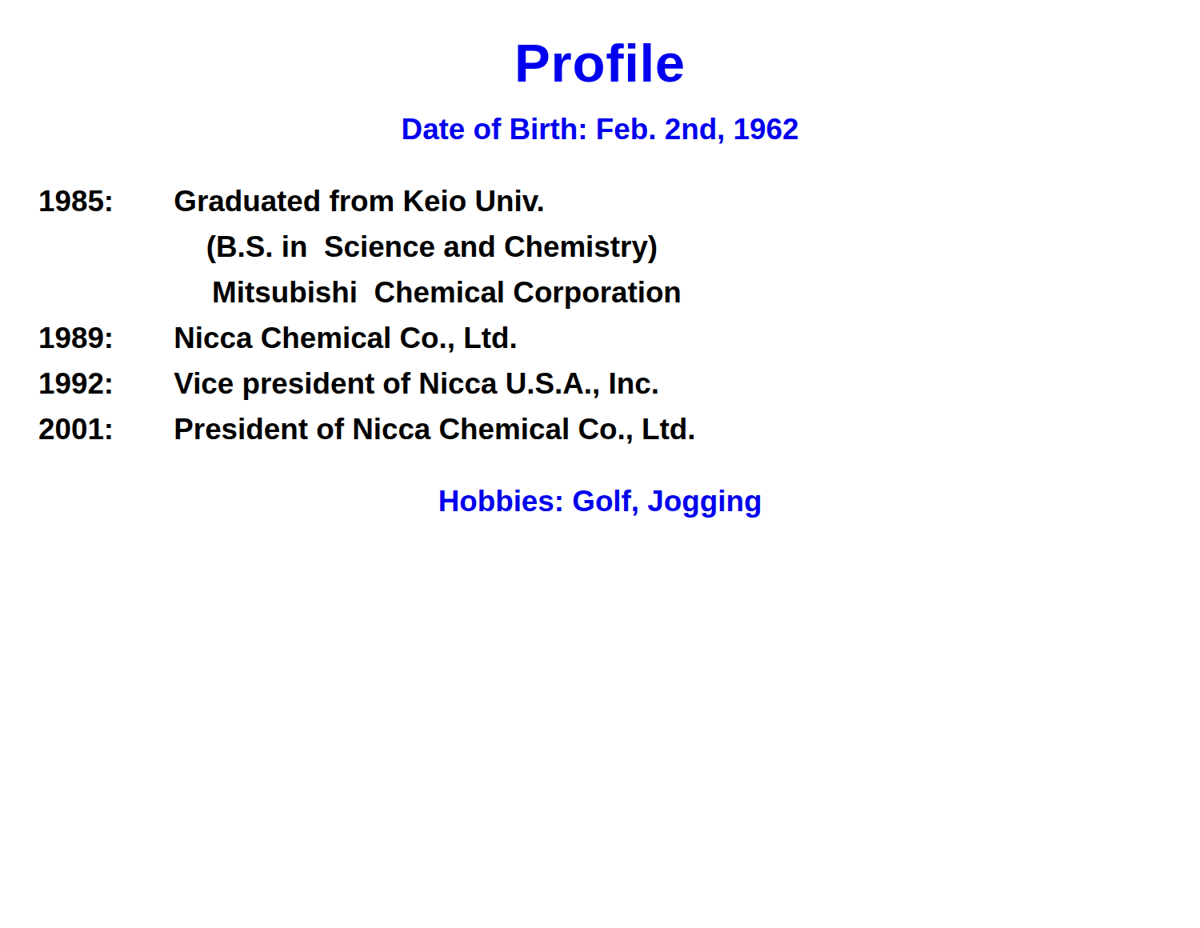Profile
Date of Birth: Feb. 2nd, 1962
1985:
Graduated from Keio Univ. (B.S. in Science and Chemistry) Mitsubishi Chemical Corporation
1989:
Nicca Chemical Co., Ltd.
1992:
Vice president of Nicca U.S.A., Inc.
2001:
President of Nicca Chemical Co., Ltd.
Hobbies: Golf, Jogging